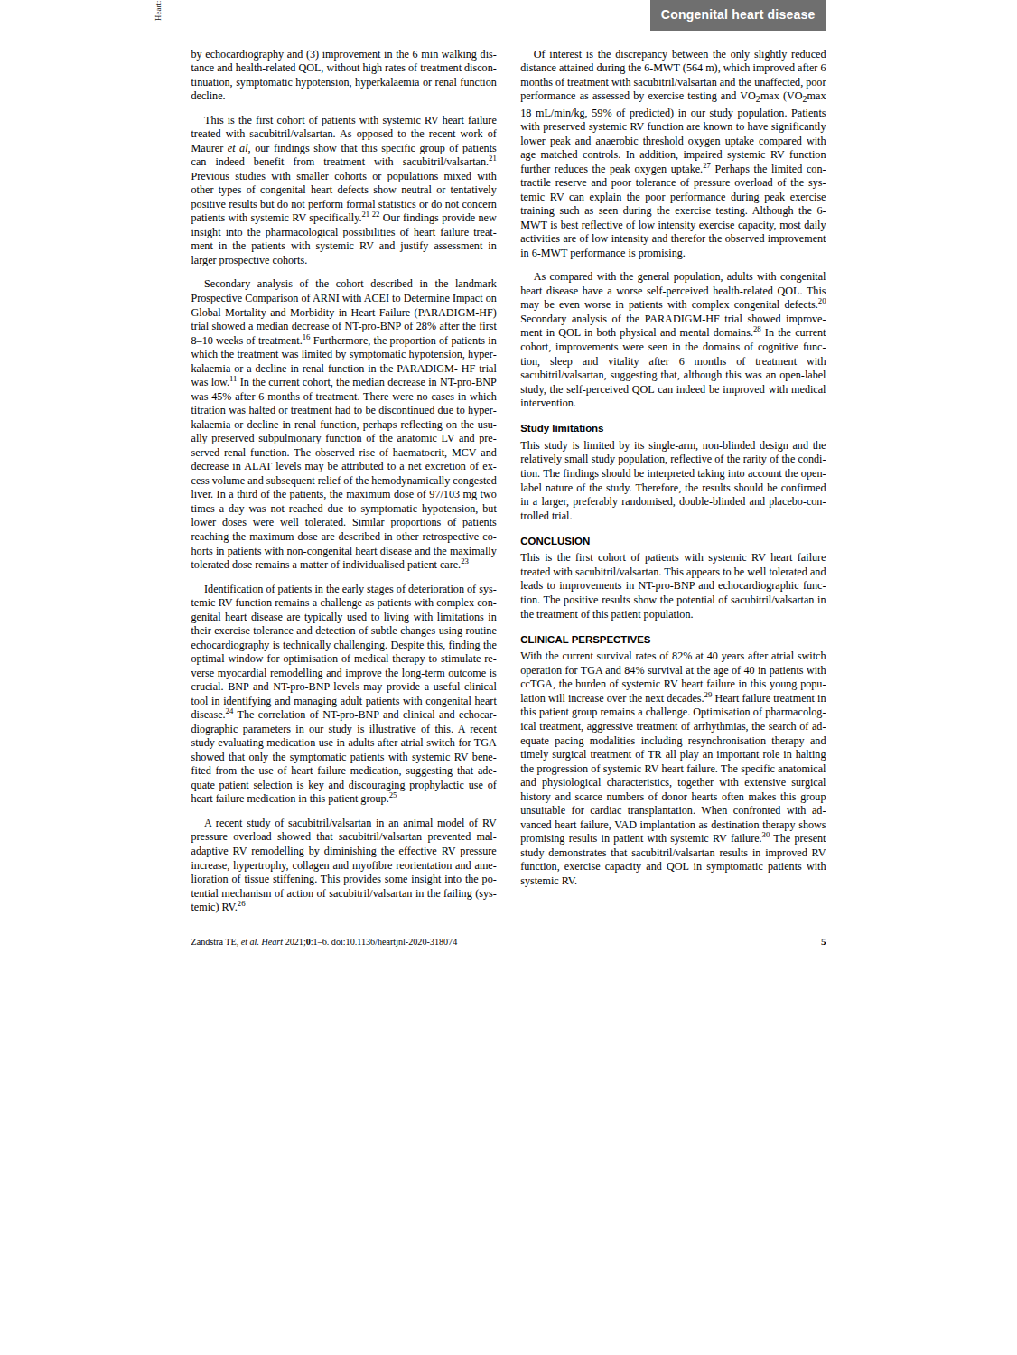Heart: first published as 10.1136/heartjnl-2020-318074 on 15 January 2021. Downloaded from
http://heart.bmj.com/ on July 2, 2022 by guest. Protected by copyright.
Congenital heart disease
by echocardiography and (3) improvement in the 6 min walking distance and health-related QOL, without high rates of treatment discontinuation, symptomatic hypotension, hyperkalaemia or renal function decline.
This is the first cohort of patients with systemic RV heart failure treated with sacubitril/valsartan. As opposed to the recent work of Maurer et al, our findings show that this specific group of patients can indeed benefit from treatment with sacubitril/valsartan.21 Previous studies with smaller cohorts or populations mixed with other types of congenital heart defects show neutral or tentatively positive results but do not perform formal statistics or do not concern patients with systemic RV specifically.21 22 Our findings provide new insight into the pharmacological possibilities of heart failure treatment in the patients with systemic RV and justify assessment in larger prospective cohorts.
Secondary analysis of the cohort described in the landmark Prospective Comparison of ARNI with ACEI to Determine Impact on Global Mortality and Morbidity in Heart Failure (PARADIGM-HF) trial showed a median decrease of NT-pro-BNP of 28% after the first 8–10 weeks of treatment.16 Furthermore, the proportion of patients in which the treatment was limited by symptomatic hypotension, hyperkalaemia or a decline in renal function in the PARADIGM- HF trial was low.11 In the current cohort, the median decrease in NT-pro-BNP was 45% after 6 months of treatment. There were no cases in which titration was halted or treatment had to be discontinued due to hyperkalaemia or decline in renal function, perhaps reflecting on the usually preserved subpulmonary function of the anatomic LV and preserved renal function. The observed rise of haematocrit, MCV and decrease in ALAT levels may be attributed to a net excretion of excess volume and subsequent relief of the hemodynamically congested liver. In a third of the patients, the maximum dose of 97/103 mg two times a day was not reached due to symptomatic hypotension, but lower doses were well tolerated. Similar proportions of patients reaching the maximum dose are described in other retrospective cohorts in patients with non-congenital heart disease and the maximally tolerated dose remains a matter of individualised patient care.23
Identification of patients in the early stages of deterioration of systemic RV function remains a challenge as patients with complex congenital heart disease are typically used to living with limitations in their exercise tolerance and detection of subtle changes using routine echocardiography is technically challenging. Despite this, finding the optimal window for optimisation of medical therapy to stimulate reverse myocardial remodelling and improve the long-term outcome is crucial. BNP and NT-pro-BNP levels may provide a useful clinical tool in identifying and managing adult patients with congenital heart disease.24 The correlation of NT-pro-BNP and clinical and echocardiographic parameters in our study is illustrative of this. A recent study evaluating medication use in adults after atrial switch for TGA showed that only the symptomatic patients with systemic RV benefited from the use of heart failure medication, suggesting that adequate patient selection is key and discouraging prophylactic use of heart failure medication in this patient group.25
A recent study of sacubitril/valsartan in an animal model of RV pressure overload showed that sacubitril/valsartan prevented maladaptive RV remodelling by diminishing the effective RV pressure increase, hypertrophy, collagen and myofibre reorientation and amelioration of tissue stiffening. This provides some insight into the potential mechanism of action of sacubitril/valsartan in the failing (systemic) RV.26
Of interest is the discrepancy between the only slightly reduced distance attained during the 6-MWT (564 m), which improved after 6 months of treatment with sacubitril/valsartan and the unaffected, poor performance as assessed by exercise testing and VO2max (VO2max 18 mL/min/kg, 59% of predicted) in our study population. Patients with preserved systemic RV function are known to have significantly lower peak and anaerobic threshold oxygen uptake compared with age matched controls. In addition, impaired systemic RV function further reduces the peak oxygen uptake.27 Perhaps the limited contractile reserve and poor tolerance of pressure overload of the systemic RV can explain the poor performance during peak exercise training such as seen during the exercise testing. Although the 6-MWT is best reflective of low intensity exercise capacity, most daily activities are of low intensity and therefor the observed improvement in 6-MWT performance is promising.
As compared with the general population, adults with congenital heart disease have a worse self-perceived health-related QOL. This may be even worse in patients with complex congenital defects.20 Secondary analysis of the PARADIGM-HF trial showed improvement in QOL in both physical and mental domains.28 In the current cohort, improvements were seen in the domains of cognitive function, sleep and vitality after 6 months of treatment with sacubitril/valsartan, suggesting that, although this was an open-label study, the self-perceived QOL can indeed be improved with medical intervention.
Study limitations
This study is limited by its single-arm, non-blinded design and the relatively small study population, reflective of the rarity of the condition. The findings should be interpreted taking into account the open-label nature of the study. Therefore, the results should be confirmed in a larger, preferably randomised, double-blinded and placebo-controlled trial.
Conclusion
This is the first cohort of patients with systemic RV heart failure treated with sacubitril/valsartan. This appears to be well tolerated and leads to improvements in NT-pro-BNP and echocardiographic function. The positive results show the potential of sacubitril/valsartan in the treatment of this patient population.
Clinical perspectives
With the current survival rates of 82% at 40 years after atrial switch operation for TGA and 84% survival at the age of 40 in patients with ccTGA, the burden of systemic RV heart failure in this young population will increase over the next decades.29 Heart failure treatment in this patient group remains a challenge. Optimisation of pharmacological treatment, aggressive treatment of arrhythmias, the search of adequate pacing modalities including resynchronisation therapy and timely surgical treatment of TR all play an important role in halting the progression of systemic RV heart failure. The specific anatomical and physiological characteristics, together with extensive surgical history and scarce numbers of donor hearts often makes this group unsuitable for cardiac transplantation. When confronted with advanced heart failure, VAD implantation as destination therapy shows promising results in patient with systemic RV failure.30 The present study demonstrates that sacubitril/valsartan results in improved RV function, exercise capacity and QOL in symptomatic patients with systemic RV.
Zandstra TE, et al. Heart 2021;0:1–6. doi:10.1136/heartjnl-2020-318074
5